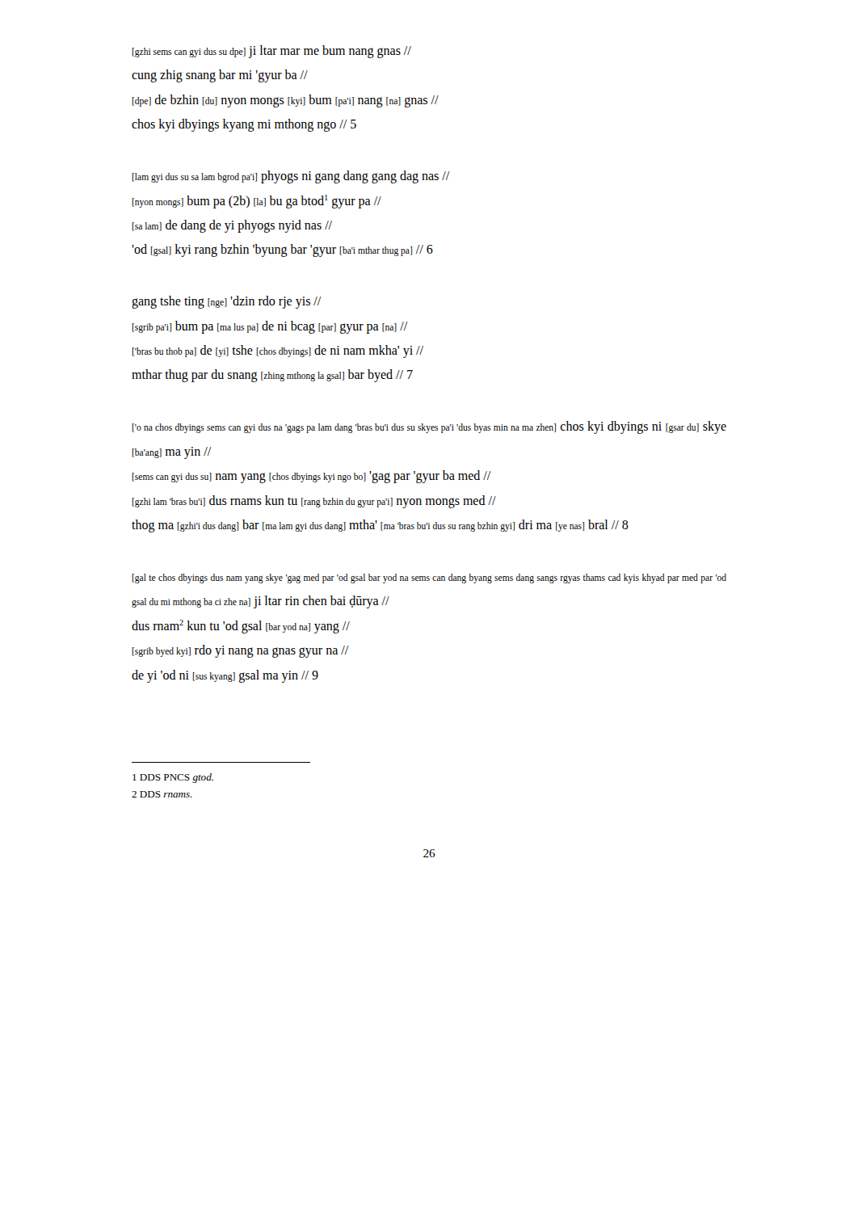[gzhi sems can gyi dus su dpe] ji ltar mar me bum nang gnas //
cung zhig snang bar mi 'gyur ba //
[dpe] de bzhin [du] nyon mongs [kyi] bum [pa'i] nang [na] gnas //
chos kyi dbyings kyang mi mthong ngo // 5
[lam gyi dus su sa lam bgrod pa'i] phyogs ni gang dang gang dag nas //
[nyon mongs] bum pa (2b) [la] bu ga btod1 gyur pa //
[sa lam] de dang de yi phyogs nyid nas //
'od [gsal] kyi rang bzhin 'byung bar 'gyur [ba'i mthar thug pa] // 6
gang tshe ting [nge] 'dzin rdo rje yis //
[sgrib pa'i] bum pa [ma lus pa] de ni bcag [par] gyur pa [na] //
['bras bu thob pa] de [yi] tshe [chos dbyings] de ni nam mkha' yi //
mthar thug par du snang [zhing mthong la gsal] bar byed // 7
['o na chos dbyings sems can gyi dus na 'gags pa lam dang 'bras bu'i dus su skyes pa'i 'dus byas min na ma zhen] chos kyi dbyings ni [gsar du] skye [ba'ang] ma yin //
[sems can gyi dus su] nam yang [chos dbyings kyi ngo bo] 'gag par 'gyur ba med //
[gzhi lam 'bras bu'i] dus rnams kun tu [rang bzhin du gyur pa'i] nyon mongs med //
thog ma [gzhi'i dus dang] bar [ma lam gyi dus dang] mtha' [ma 'bras bu'i dus su rang bzhin gyi] dri ma [ye nas] bral // 8
[gal te chos dbyings dus nam yang skye 'gag med par 'od gsal bar yod na sems can dang byang sems dang sangs rgyas thams cad kyis khyad par med par 'od gsal du mi mthong ba ci zhe na] ji ltar rin chen bai ḍūrya //
dus rnam2 kun tu 'od gsal [bar yod na] yang //
[sgrib byed kyi] rdo yi nang na gnas gyur na //
de yi 'od ni [sus kyang] gsal ma yin // 9
1 DDS PNCS gtod.
2 DDS rnams.
26